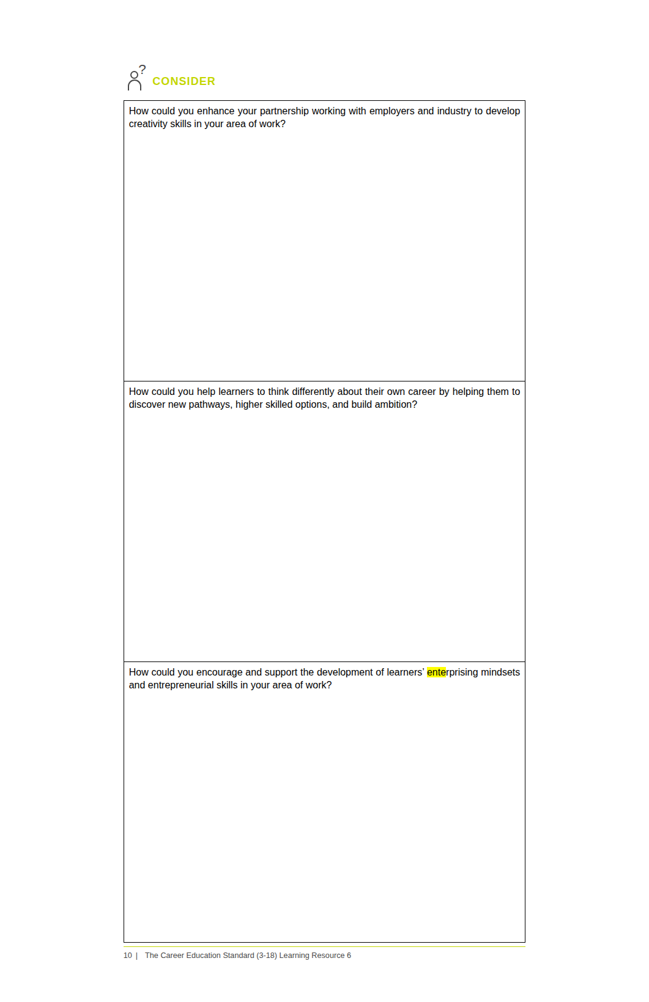?
CONSIDER
| How could you enhance your partnership working with employers and industry to develop creativity skills in your area of work? |
| How could you help learners to think differently about their own career by helping them to discover new pathways, higher skilled options, and build ambition? |
| How could you encourage and support the development of learners’ ente rprising mindsets and entrepreneurial skills in your area of work? |
10| The Career Education Standard (3-18) Learning Resource 6